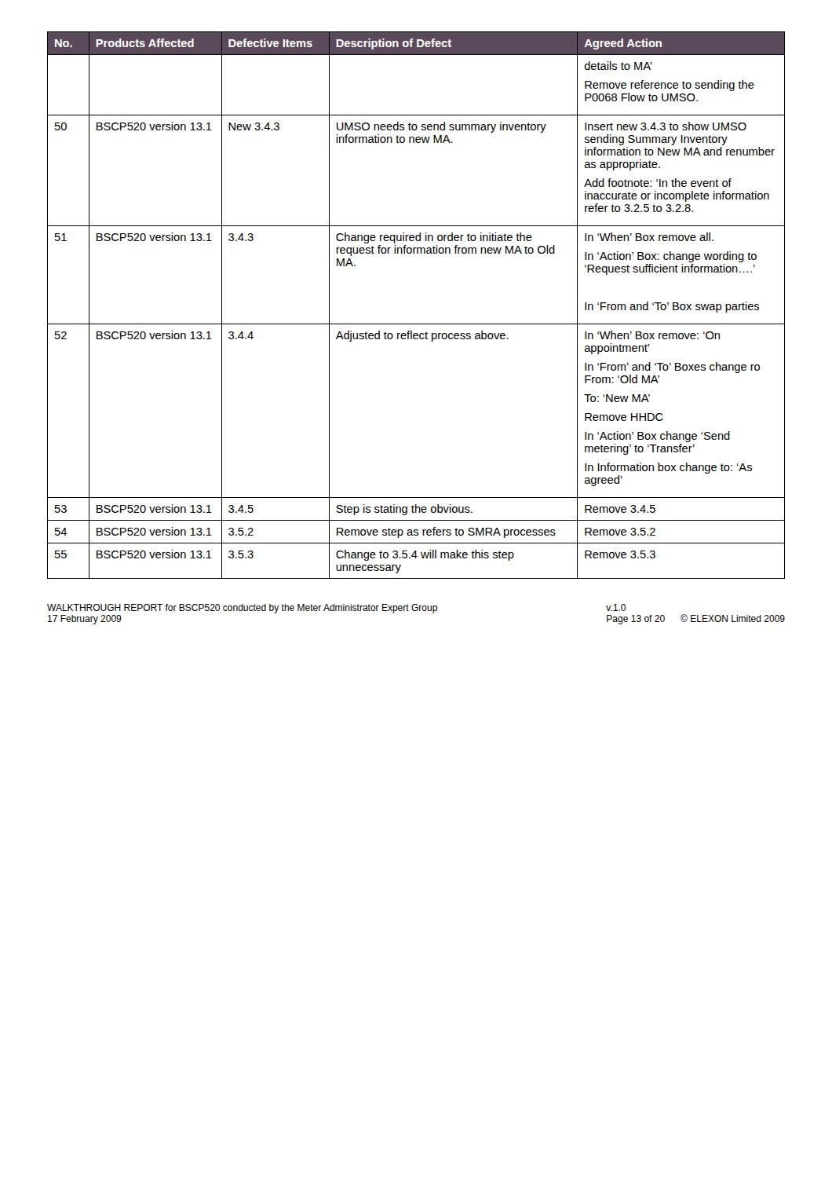| No. | Products Affected | Defective Items | Description of Defect | Agreed Action |
| --- | --- | --- | --- | --- |
| | | | | details to MA’ Remove reference to sending the P0068 Flow to UMSO. |
| 50 | BSCP520 version 13.1 | New 3.4.3 | UMSO needs to send summary inventory information to new MA. | Insert new 3.4.3 to show UMSO sending Summary Inventory information to New MA and renumber as appropriate. Add footnote: ‘In the event of inaccurate or incomplete information refer to 3.2.5 to 3.2.8. |
| 51 | BSCP520 version 13.1 | 3.4.3 | Change required in order to initiate the request for information from new MA to Old MA. | In ‘When’ Box remove all. In ‘Action’ Box: change wording to ‘Request sufficient information….’ In ‘From and ‘To’ Box swap parties |
| 52 | BSCP520 version 13.1 | 3.4.4 | Adjusted to reflect process above. | In ‘When’ Box remove: ‘On appointment’ In ‘From’ and ‘To’ Boxes change ro From: ‘Old MA’ To: ‘New MA’ Remove HHDC In ‘Action’ Box change ‘Send metering’ to ‘Transfer’ In Information box change to: ‘As agreed’ |
| 53 | BSCP520 version 13.1 | 3.4.5 | Step is stating the obvious. | Remove 3.4.5 |
| 54 | BSCP520 version 13.1 | 3.5.2 | Remove step as refers to SMRA processes | Remove 3.5.2 |
| 55 | BSCP520 version 13.1 | 3.5.3 | Change to 3.5.4 will make this step unnecessary | Remove 3.5.3 |
WALKTHROUGH REPORT for BSCP520 conducted by the Meter Administrator Expert Group
17 February 2009
v.1.0
Page 13 of 20 © ELEXON Limited 2009